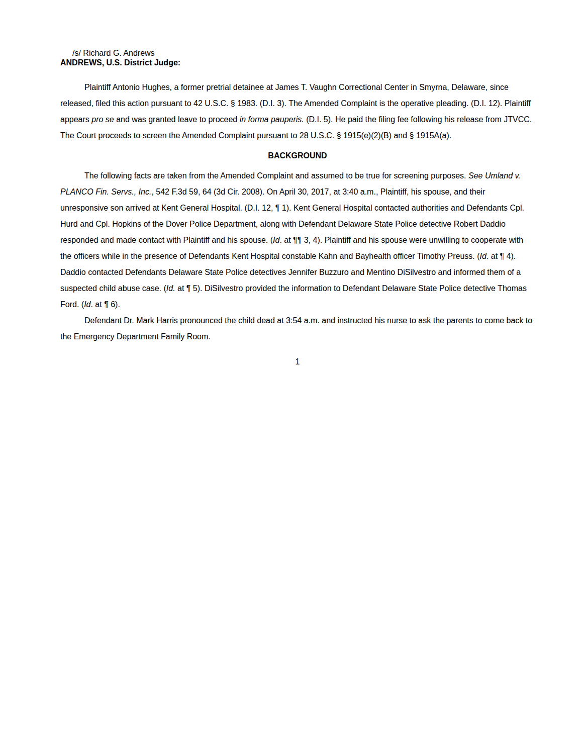/s/ Richard G. Andrews
ANDREWS, U.S. District Judge:
Plaintiff Antonio Hughes, a former pretrial detainee at James T. Vaughn Correctional Center in Smyrna, Delaware, since released, filed this action pursuant to 42 U.S.C. § 1983. (D.I. 3). The Amended Complaint is the operative pleading. (D.I. 12). Plaintiff appears pro se and was granted leave to proceed in forma pauperis. (D.I. 5). He paid the filing fee following his release from JTVCC. The Court proceeds to screen the Amended Complaint pursuant to 28 U.S.C. § 1915(e)(2)(B) and § 1915A(a).
BACKGROUND
The following facts are taken from the Amended Complaint and assumed to be true for screening purposes. See Umland v. PLANCO Fin. Servs., Inc., 542 F.3d 59, 64 (3d Cir. 2008). On April 30, 2017, at 3:40 a.m., Plaintiff, his spouse, and their unresponsive son arrived at Kent General Hospital. (D.I. 12, ¶ 1). Kent General Hospital contacted authorities and Defendants Cpl. Hurd and Cpl. Hopkins of the Dover Police Department, along with Defendant Delaware State Police detective Robert Daddio responded and made contact with Plaintiff and his spouse. (Id. at ¶¶ 3, 4). Plaintiff and his spouse were unwilling to cooperate with the officers while in the presence of Defendants Kent Hospital constable Kahn and Bayhealth officer Timothy Preuss. (Id. at ¶ 4). Daddio contacted Defendants Delaware State Police detectives Jennifer Buzzuro and Mentino DiSilvestro and informed them of a suspected child abuse case. (Id. at ¶ 5). DiSilvestro provided the information to Defendant Delaware State Police detective Thomas Ford. (Id. at ¶ 6).
Defendant Dr. Mark Harris pronounced the child dead at 3:54 a.m. and instructed his nurse to ask the parents to come back to the Emergency Department Family Room.
1